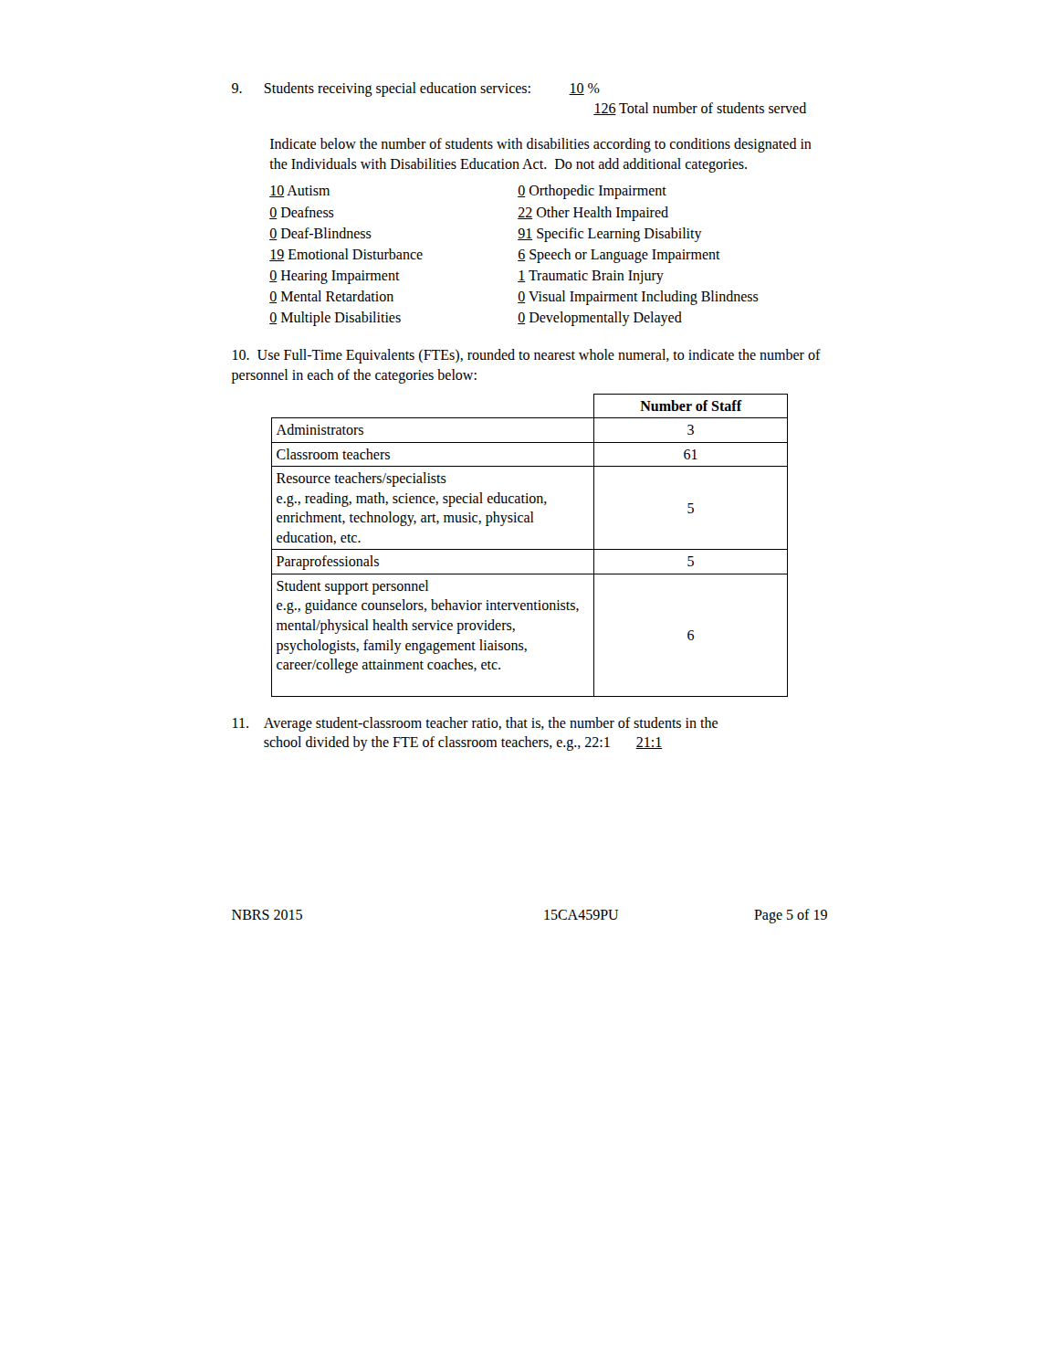9.
Students receiving special education services: 10 %
126 Total number of students served
Indicate below the number of students with disabilities according to conditions designated in the Individuals with Disabilities Education Act. Do not add additional categories.
| 10 Autism | 0 Orthopedic Impairment |
| 0 Deafness | 22 Other Health Impaired |
| 0 Deaf-Blindness | 91 Specific Learning Disability |
| 19 Emotional Disturbance | 6 Speech or Language Impairment |
| 0 Hearing Impairment | 1 Traumatic Brain Injury |
| 0 Mental Retardation | 0 Visual Impairment Including Blindness |
| 0 Multiple Disabilities | 0 Developmentally Delayed |
10. Use Full-Time Equivalents (FTEs), rounded to nearest whole numeral, to indicate the number of personnel in each of the categories below:
| | Number of Staff |
| --- | --- |
| Administrators | 3 |
| Classroom teachers | 61 |
| Resource teachers/specialists e.g., reading, math, science, special education, enrichment, technology, art, music, physical education, etc. | 5 |
| Paraprofessionals | 5 |
| Student support personnel e.g., guidance counselors, behavior interventionists, mental/physical health service providers, psychologists, family engagement liaisons, career/college attainment coaches, etc. | 6 |
11.
Average student-classroom teacher ratio, that is, the number of students in the
school divided by the FTE of classroom teachers, e.g., 22:1 21:1
NBRS 2015
15CA459PU
Page 5 of 19